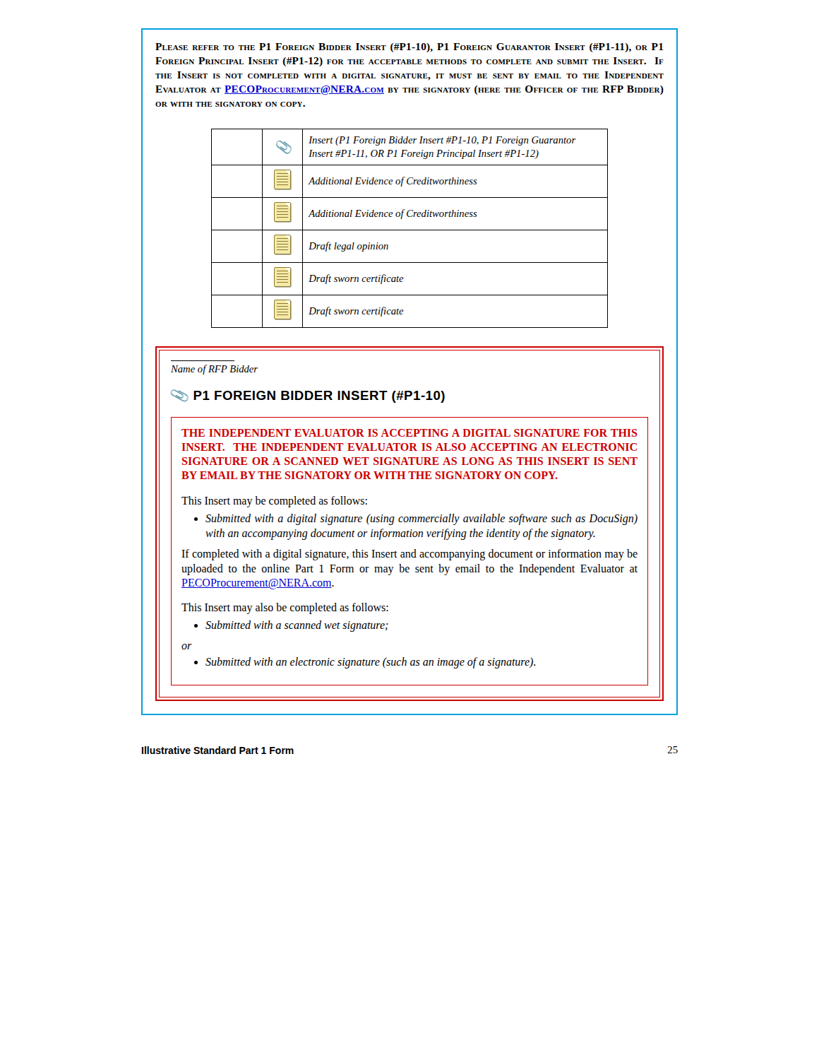Please refer to the P1 Foreign Bidder Insert (#P1-10), P1 Foreign Guarantor Insert (#P1-11), or P1 Foreign Principal Insert (#P1-12) for the acceptable methods to complete and submit the Insert. If the Insert is not completed with a digital signature, it must be sent by email to the Independent Evaluator at PECOProcurement@NERA.com by the signatory (here the Officer of the RFP Bidder) or with the signatory on copy.
| | 📎 | Insert (P1 Foreign Bidder Insert #P1-10, P1 Foreign Guarantor Insert #P1-11, OR P1 Foreign Principal Insert #P1-12) |
| | | Additional Evidence of Creditworthiness |
| | | Additional Evidence of Creditworthiness |
| | | Draft legal opinion |
| | | Draft sworn certificate |
| | | Draft sworn certificate |
Name of RFP Bidder
📎P1 FOREIGN BIDDER INSERT (#P1-10)
THE INDEPENDENT EVALUATOR IS ACCEPTING A DIGITAL SIGNATURE FOR THIS INSERT. THE INDEPENDENT EVALUATOR IS ALSO ACCEPTING AN ELECTRONIC SIGNATURE OR A SCANNED WET SIGNATURE AS LONG AS THIS INSERT IS SENT BY EMAIL BY THE SIGNATORY OR WITH THE SIGNATORY ON COPY.
This Insert may be completed as follows:
Submitted with a digital signature (using commercially available software such as DocuSign) with an accompanying document or information verifying the identity of the signatory.
If completed with a digital signature, this Insert and accompanying document or information may be uploaded to the online Part 1 Form or may be sent by email to the Independent Evaluator at PECOProcurement@NERA.com.
This Insert may also be completed as follows:
Submitted with a scanned wet signature;
or
Submitted with an electronic signature (such as an image of a signature).
Illustrative Standard Part 1 Form 25